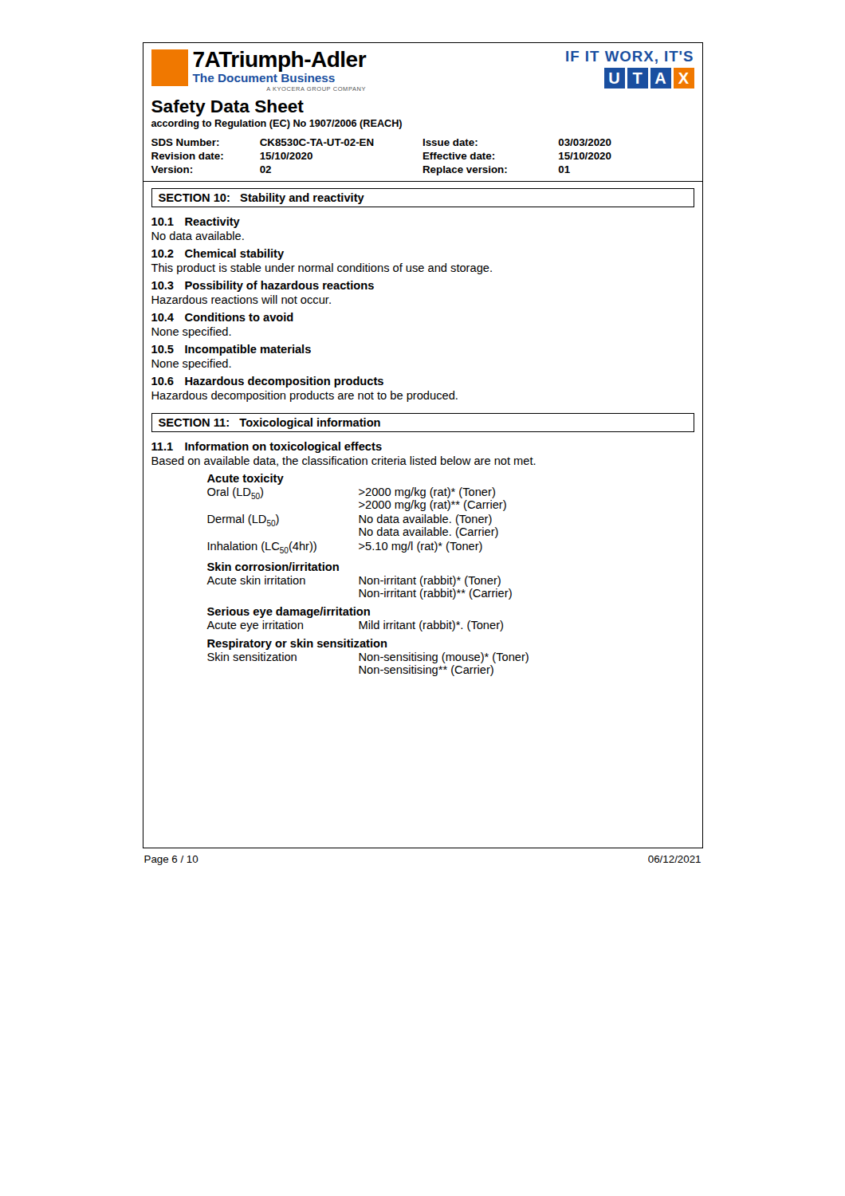7ATriumph-Adler
The Document Business
A KYOCERA GROUP COMPANY
IF IT WORX, IT'S
UTAX
Safety Data Sheet
according to Regulation (EC) No 1907/2006 (REACH)
| SDS Number: | CK8530C-TA-UT-02-EN | Issue date: | 03/03/2020 |
| Revision date: | 15/10/2020 | Effective date: | 15/10/2020 |
| Version: | 02 | Replace version: | 01 |
SECTION 10: Stability and reactivity
10.1
Reactivity
No data available.
10.2
Chemical stability
This product is stable under normal conditions of use and storage.
10.3
Possibility of hazardous reactions
Hazardous reactions will not occur.
10.4
Conditions to avoid
None specified.
10.5
Incompatible materials
None specified.
10.6
Hazardous decomposition products
Hazardous decomposition products are not to be produced.
SECTION 11: Toxicological information
11.1
Information on toxicological effects
Based on available data, the classification criteria listed below are not met.
Acute toxicity
| Oral (LD 50 ) | >2000 mg/kg (rat)* (Toner) >2000 mg/kg (rat)** (Carrier) |
| Dermal (LD 50 ) | No data available. (Toner) No data available. (Carrier) |
| Inhalation (LC 50 (4hr)) | >5.10 mg/l (rat)* (Toner) |
Skin corrosion/irritation
| Acute skin irritation | Non-irritant (rabbit)* (Toner) Non-irritant (rabbit)** (Carrier) |
Serious eye damage/irritation
| Acute eye irritation | Mild irritant (rabbit)*. (Toner) |
Respiratory or skin sensitization
| Skin sensitization | Non-sensitising (mouse)* (Toner) Non-sensitising** (Carrier) |
Page 6 / 10
06/12/2021